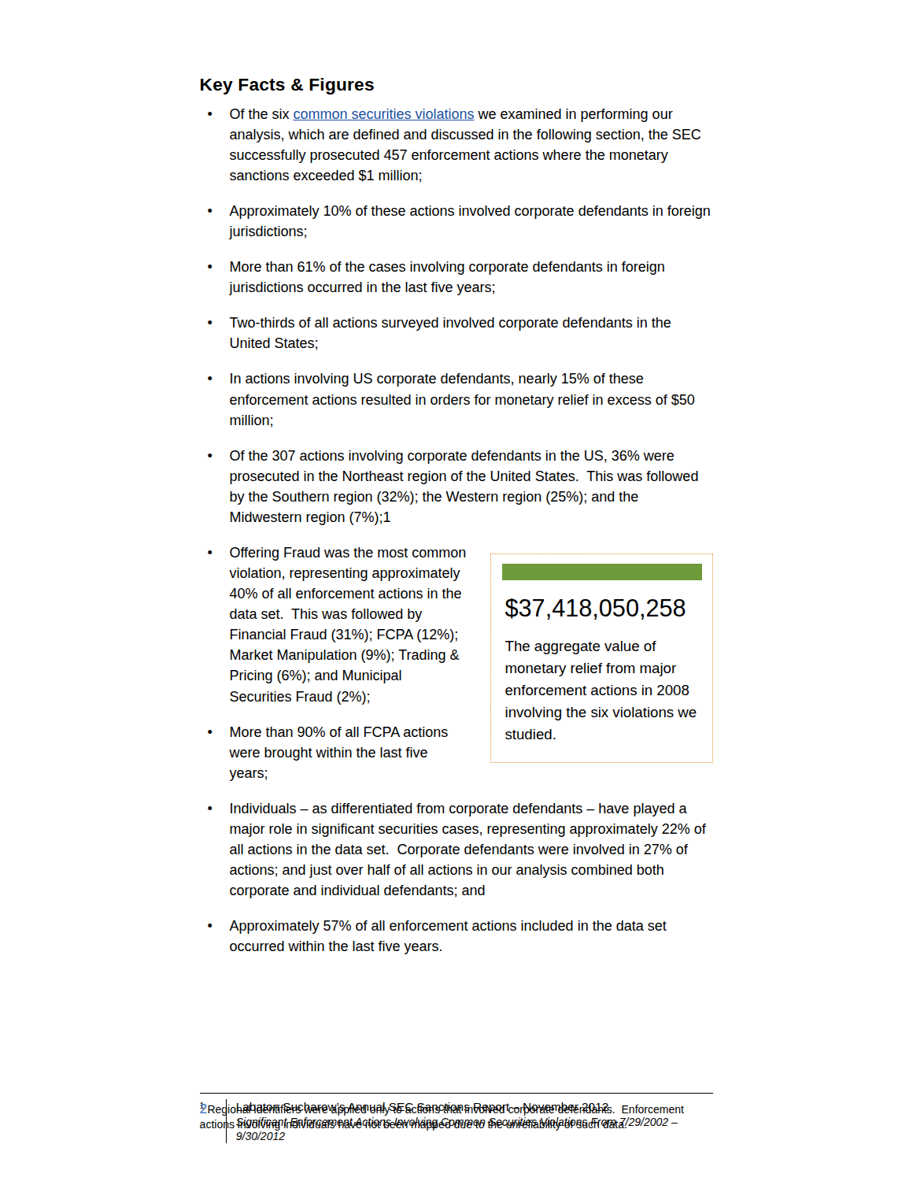Key Facts & Figures
Of the six common securities violations we examined in performing our analysis, which are defined and discussed in the following section, the SEC successfully prosecuted 457 enforcement actions where the monetary sanctions exceeded $1 million;
Approximately 10% of these actions involved corporate defendants in foreign jurisdictions;
More than 61% of the cases involving corporate defendants in foreign jurisdictions occurred in the last five years;
Two-thirds of all actions surveyed involved corporate defendants in the United States;
In actions involving US corporate defendants, nearly 15% of these enforcement actions resulted in orders for monetary relief in excess of $50 million;
Of the 307 actions involving corporate defendants in the US, 36% were prosecuted in the Northeast region of the United States. This was followed by the Southern region (32%); the Western region (25%); and the Midwestern region (7%);1
$37,418,050,258
The aggregate value of monetary relief from major enforcement actions in 2008 involving the six violations we studied.
Offering Fraud was the most common violation, representing approximately 40% of all enforcement actions in the data set. This was followed by Financial Fraud (31%); FCPA (12%); Market Manipulation (9%); Trading & Pricing (6%); and Municipal Securities Fraud (2%);
More than 90% of all FCPA actions were brought within the last five years;
Individuals – as differentiated from corporate defendants – have played a major role in significant securities cases, representing approximately 22% of all actions in the data set. Corporate defendants were involved in 27% of actions; and just over half of all actions in our analysis combined both corporate and individual defendants; and
Approximately 57% of all enforcement actions included in the data set occurred within the last five years.
1 Regional identifiers were applied only to actions that involved corporate defendants. Enforcement actions involving individuals have not been mapped due to the unreliability of such data.
2
Labaton Sucharow’s Annual SEC Sanctions Report – November 2012 Significant Enforcement Actions Involving Common Securities Violations From 7/29/2002 – 9/30/2012